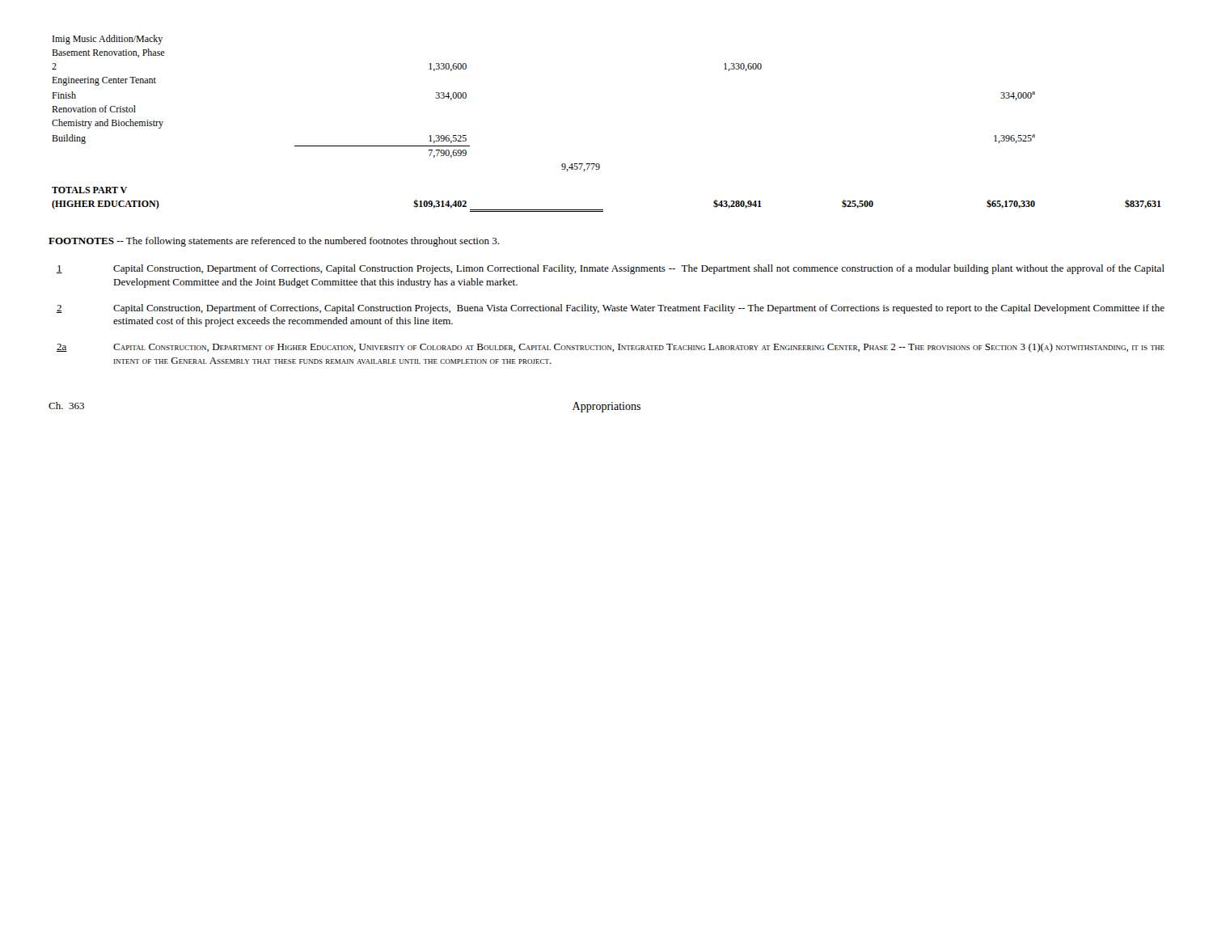| Imig Music Addition/Macky | | | | | | |
| Basement Renovation, Phase | | | | | | |
| 2 | 1,330,600 | | 1,330,600 | | | |
| Engineering Center Tenant | | | | | | |
| Finish | 334,000 | | | | 334,000 a | |
| Renovation of Cristol | | | | | | |
| Chemistry and Biochemistry | | | | | | |
| Building | 1,396,525 | | | | 1,396,525 a | |
| | 7,790,699 | | | | | |
| | | 9,457,779 | | | | |
| TOTALS PART V |
| (HIGHER EDUCATION) | $109,314,402 | | $43,280,941 | $25,500 | $65,170,330 | $837,631 |
FOOTNOTES -- The following statements are referenced to the numbered footnotes throughout section 3.
1 Capital Construction, Department of Corrections, Capital Construction Projects, Limon Correctional Facility, Inmate Assignments -- The Department shall not commence construction of a modular building plant without the approval of the Capital Development Committee and the Joint Budget Committee that this industry has a viable market.
2 Capital Construction, Department of Corrections, Capital Construction Projects, Buena Vista Correctional Facility, Waste Water Treatment Facility -- The Department of Corrections is requested to report to the Capital Development Committee if the estimated cost of this project exceeds the recommended amount of this line item.
2a Capital Construction, Department of Higher Education, University of Colorado at Boulder, Capital Construction, Integrated Teaching Laboratory at Engineering Center, Phase 2 -- The provisions of Section 3 (1)(a) notwithstanding, it is the intent of the General Assembly that these funds remain available until the completion of the project.
Ch. 363 Appropriations